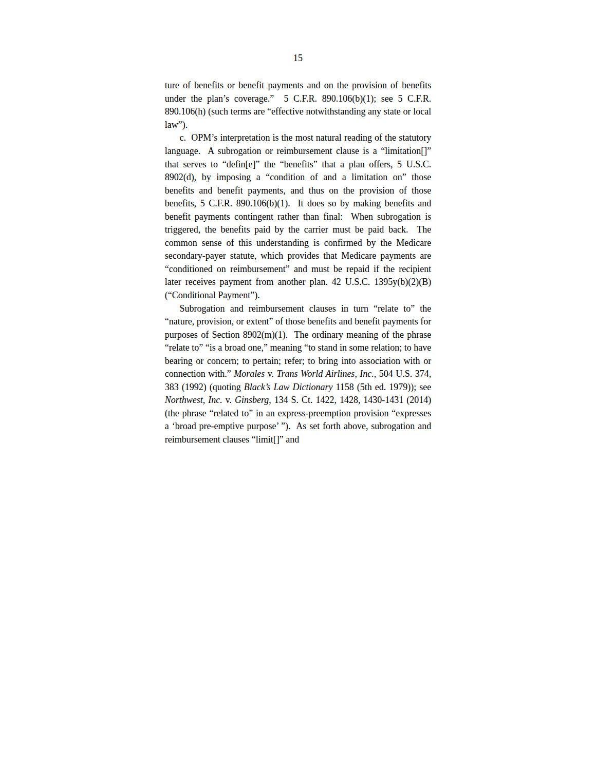15
ture of benefits or benefit payments and on the provision of benefits under the plan’s coverage.” 5 C.F.R. 890.106(b)(1); see 5 C.F.R. 890.106(h) (such terms are “effective notwithstanding any state or local law”).
c. OPM’s interpretation is the most natural reading of the statutory language. A subrogation or reimbursement clause is a “limitation[]” that serves to “defin[e]” the “benefits” that a plan offers, 5 U.S.C. 8902(d), by imposing a “condition of and a limitation on” those benefits and benefit payments, and thus on the provision of those benefits, 5 C.F.R. 890.106(b)(1). It does so by making benefits and benefit payments contingent rather than final: When subrogation is triggered, the benefits paid by the carrier must be paid back. The common sense of this understanding is confirmed by the Medicare secondary-payer statute, which provides that Medicare payments are “conditioned on reimbursement” and must be repaid if the recipient later receives payment from another plan. 42 U.S.C. 1395y(b)(2)(B) (“Conditional Payment”).
Subrogation and reimbursement clauses in turn “relate to” the “nature, provision, or extent” of those benefits and benefit payments for purposes of Section 8902(m)(1). The ordinary meaning of the phrase “relate to” “is a broad one,” meaning “to stand in some relation; to have bearing or concern; to pertain; refer; to bring into association with or connection with.” Morales v. Trans World Airlines, Inc., 504 U.S. 374, 383 (1992) (quoting Black’s Law Dictionary 1158 (5th ed. 1979)); see Northwest, Inc. v. Ginsberg, 134 S. Ct. 1422, 1428, 1430-1431 (2014) (the phrase “related to” in an express-preemption provision “expresses a ‘broad pre-emptive purpose’ ”). As set forth above, subrogation and reimbursement clauses “limit[]” and